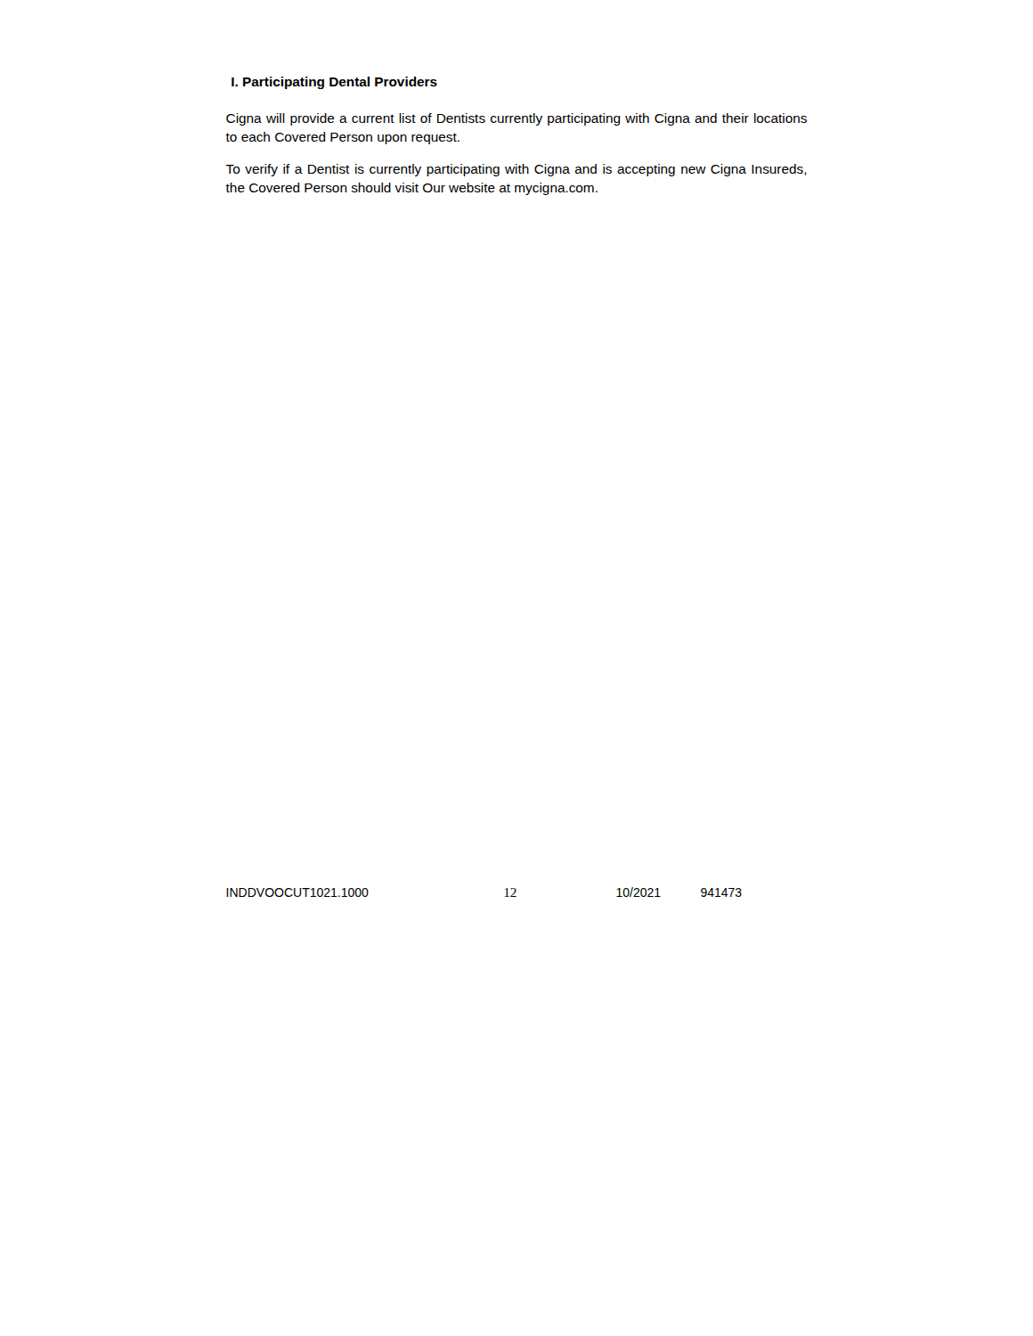I. Participating Dental Providers
Cigna will provide a current list of Dentists currently participating with Cigna and their locations to each Covered Person upon request.
To verify if a Dentist is currently participating with Cigna and is accepting new Cigna Insureds, the Covered Person should visit Our website at mycigna.com.
INDDVOOCUT1021.10001210/2021941473